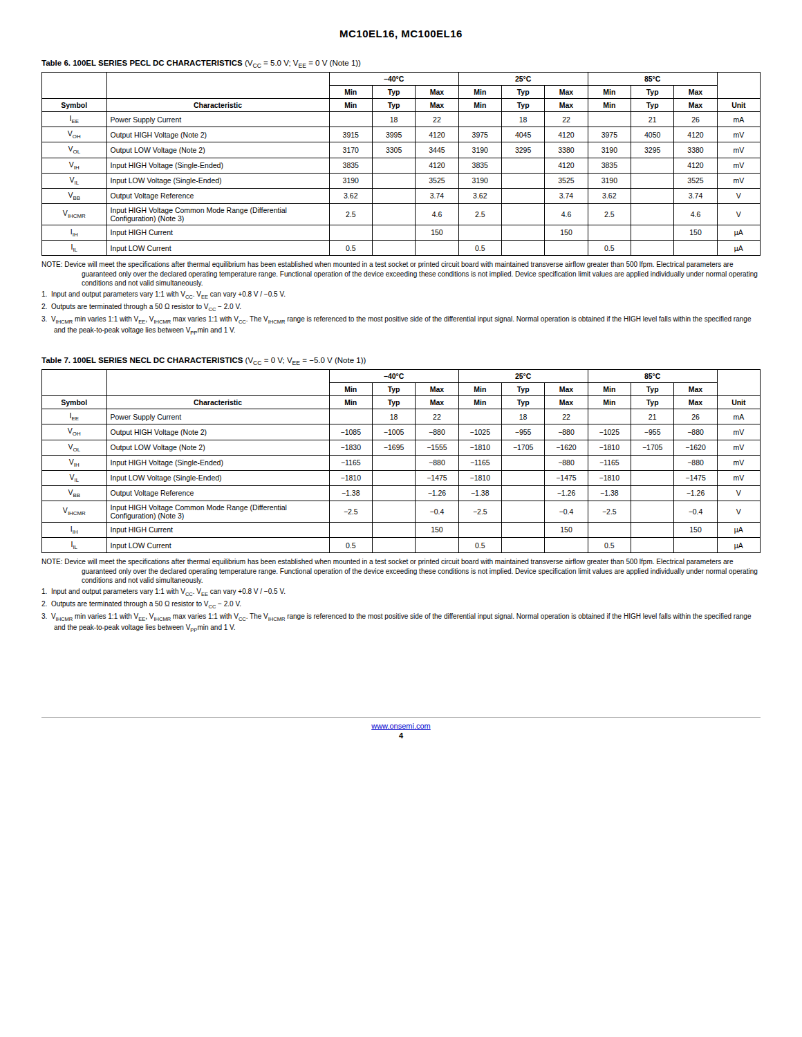MC10EL16, MC100EL16
Table 6. 100EL SERIES PECL DC CHARACTERISTICS (VCC = 5.0 V; VEE = 0 V (Note 1))
| | | −40°C | 25°C | 85°C | |
| --- | --- | --- | --- | --- | --- |
| Min | Typ | Max | Min | Typ | Max | Min | Typ | Max |
| Symbol | Characteristic | Min | Typ | Max | Min | Typ | Max | Min | Typ | Max | Unit |
| I EE | Power Supply Current | | 18 | 22 | | 18 | 22 | | 21 | 26 | mA |
| V OH | Output HIGH Voltage (Note 2) | 3915 | 3995 | 4120 | 3975 | 4045 | 4120 | 3975 | 4050 | 4120 | mV |
| V OL | Output LOW Voltage (Note 2) | 3170 | 3305 | 3445 | 3190 | 3295 | 3380 | 3190 | 3295 | 3380 | mV |
| V IH | Input HIGH Voltage (Single-Ended) | 3835 | | 4120 | 3835 | | 4120 | 3835 | | 4120 | mV |
| V IL | Input LOW Voltage (Single-Ended) | 3190 | | 3525 | 3190 | | 3525 | 3190 | | 3525 | mV |
| V BB | Output Voltage Reference | 3.62 | | 3.74 | 3.62 | | 3.74 | 3.62 | | 3.74 | V |
| V IHCMR | Input HIGH Voltage Common Mode Range (Differential Configuration) (Note 3) | 2.5 | | 4.6 | 2.5 | | 4.6 | 2.5 | | 4.6 | V |
| I IH | Input HIGH Current | | | 150 | | | 150 | | | 150 | µA |
| I IL | Input LOW Current | 0.5 | | | 0.5 | | | 0.5 | | | µA |
NOTE: Device will meet the specifications after thermal equilibrium has been established when mounted in a test socket or printed circuit board with maintained transverse airflow greater than 500 lfpm. Electrical parameters are guaranteed only over the declared operating temperature range. Functional operation of the device exceeding these conditions is not implied. Device specification limit values are applied individually under normal operating conditions and not valid simultaneously.
1. Input and output parameters vary 1:1 with VCC. VEE can vary +0.8 V / −0.5 V.
2. Outputs are terminated through a 50 Ω resistor to VCC − 2.0 V.
3. VIHCMR min varies 1:1 with VEE, VIHCMR max varies 1:1 with VCC. The VIHCMR range is referenced to the most positive side of the differential input signal. Normal operation is obtained if the HIGH level falls within the specified range and the peak-to-peak voltage lies between VPPmin and 1 V.
Table 7. 100EL SERIES NECL DC CHARACTERISTICS (VCC = 0 V; VEE = −5.0 V (Note 1))
| | | −40°C | 25°C | 85°C | |
| --- | --- | --- | --- | --- | --- |
| Min | Typ | Max | Min | Typ | Max | Min | Typ | Max |
| Symbol | Characteristic | Min | Typ | Max | Min | Typ | Max | Min | Typ | Max | Unit |
| I EE | Power Supply Current | | 18 | 22 | | 18 | 22 | | 21 | 26 | mA |
| V OH | Output HIGH Voltage (Note 2) | −1085 | −1005 | −880 | −1025 | −955 | −880 | −1025 | −955 | −880 | mV |
| V OL | Output LOW Voltage (Note 2) | −1830 | −1695 | −1555 | −1810 | −1705 | −1620 | −1810 | −1705 | −1620 | mV |
| V IH | Input HIGH Voltage (Single-Ended) | −1165 | | −880 | −1165 | | −880 | −1165 | | −880 | mV |
| V IL | Input LOW Voltage (Single-Ended) | −1810 | | −1475 | −1810 | | −1475 | −1810 | | −1475 | mV |
| V BB | Output Voltage Reference | −1.38 | | −1.26 | −1.38 | | −1.26 | −1.38 | | −1.26 | V |
| V IHCMR | Input HIGH Voltage Common Mode Range (Differential Configuration) (Note 3) | −2.5 | | −0.4 | −2.5 | | −0.4 | −2.5 | | −0.4 | V |
| I IH | Input HIGH Current | | | 150 | | | 150 | | | 150 | µA |
| I IL | Input LOW Current | 0.5 | | | 0.5 | | | 0.5 | | | µA |
NOTE: Device will meet the specifications after thermal equilibrium has been established when mounted in a test socket or printed circuit board with maintained transverse airflow greater than 500 lfpm. Electrical parameters are guaranteed only over the declared operating temperature range. Functional operation of the device exceeding these conditions is not implied. Device specification limit values are applied individually under normal operating conditions and not valid simultaneously.
1. Input and output parameters vary 1:1 with VCC. VEE can vary +0.8 V / −0.5 V.
2. Outputs are terminated through a 50 Ω resistor to VCC − 2.0 V.
3. VIHCMR min varies 1:1 with VEE, VIHCMR max varies 1:1 with VCC. The VIHCMR range is referenced to the most positive side of the differential input signal. Normal operation is obtained if the HIGH level falls within the specified range and the peak-to-peak voltage lies between VPPmin and 1 V.
www.onsemi.com
4